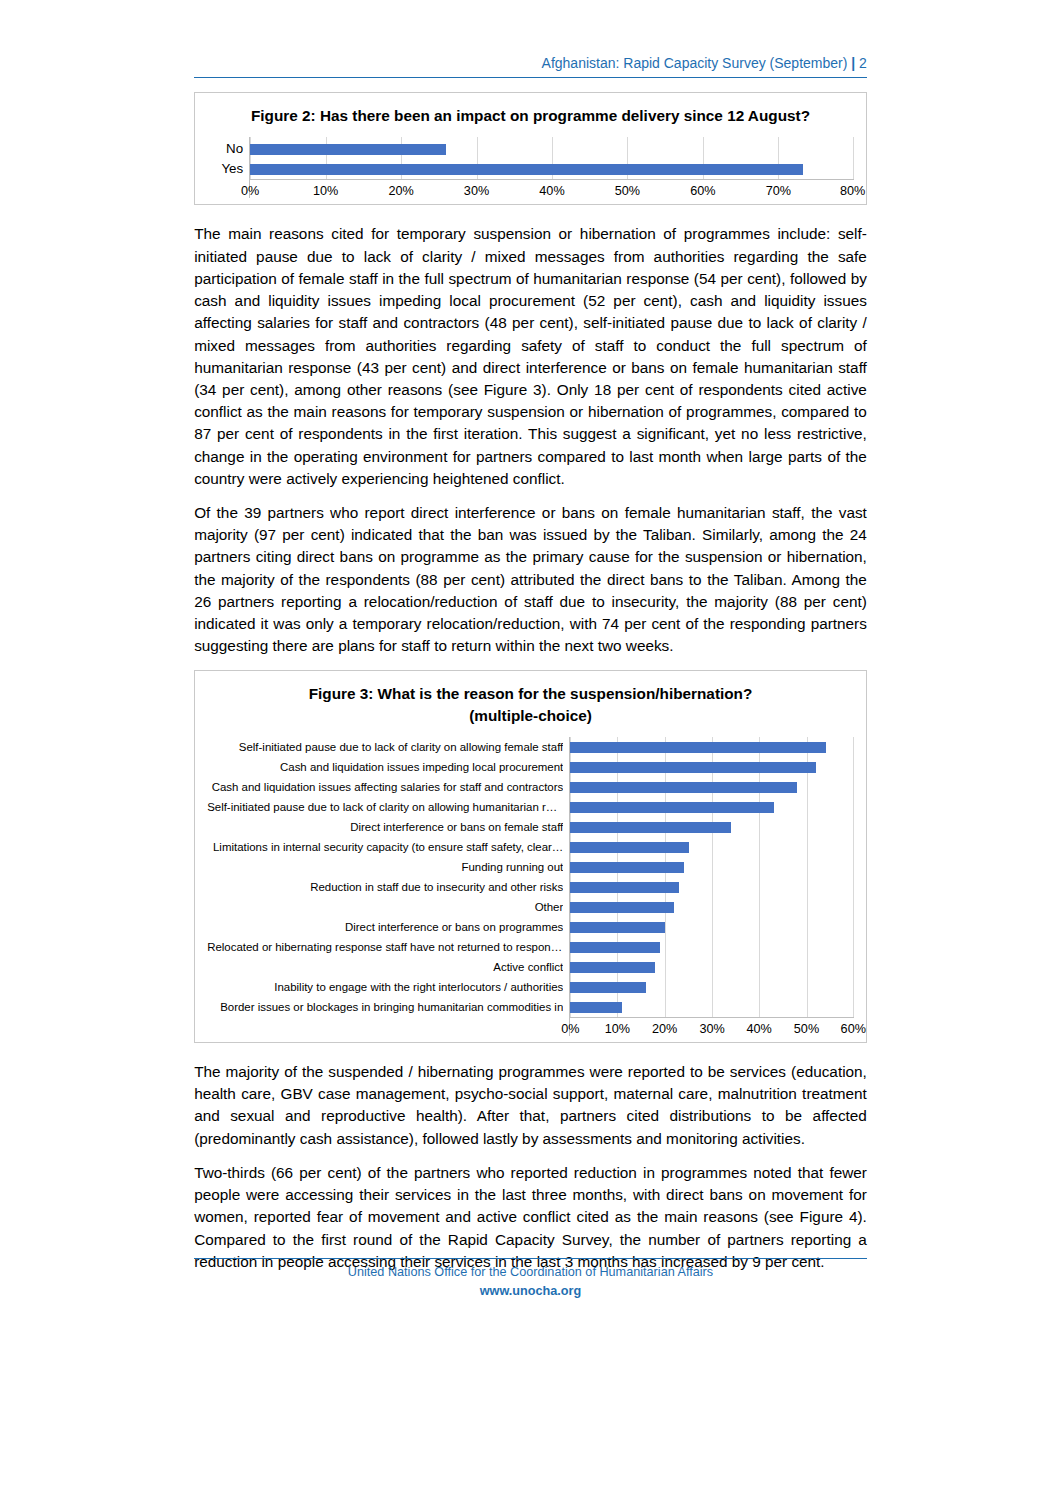Afghanistan: Rapid Capacity Survey (September) | 2
Figure 2: Has there been an impact on programme delivery since 12 August?
No
Yes
0% 10% 20% 30% 40% 50% 60% 70% 80%
The main reasons cited for temporary suspension or hibernation of programmes include: self-initiated pause due to lack of clarity / mixed messages from authorities regarding the safe participation of female staff in the full spectrum of humanitarian response (54 per cent), followed by cash and liquidity issues impeding local procurement (52 per cent), cash and liquidity issues affecting salaries for staff and contractors (48 per cent), self-initiated pause due to lack of clarity / mixed messages from authorities regarding safety of staff to conduct the full spectrum of humanitarian response (43 per cent) and direct interference or bans on female humanitarian staff (34 per cent), among other reasons (see Figure 3). Only 18 per cent of respondents cited active conflict as the main reasons for temporary suspension or hibernation of programmes, compared to 87 per cent of respondents in the first iteration. This suggest a significant, yet no less restrictive, change in the operating environment for partners compared to last month when large parts of the country were actively experiencing heightened conflict.
Of the 39 partners who report direct interference or bans on female humanitarian staff, the vast majority (97 per cent) indicated that the ban was issued by the Taliban. Similarly, among the 24 partners citing direct bans on programme as the primary cause for the suspension or hibernation, the majority of the respondents (88 per cent) attributed the direct bans to the Taliban. Among the 26 partners reporting a relocation/reduction of staff due to insecurity, the majority (88 per cent) indicated it was only a temporary relocation/reduction, with 74 per cent of the responding partners suggesting there are plans for staff to return within the next two weeks.
Figure 3: What is the reason for the suspension/hibernation?(multiple-choice)
Self-initiated pause due to lack of clarity on allowing female staff
Cash and liquidation issues impeding local procurement
Cash and liquidation issues affecting salaries for staff and contractors
Self-initiated pause due to lack of clarity on allowing humanitarian response
Direct interference or bans on female staff
Limitations in internal security capacity (to ensure staff safety, clear…
Funding running out
Reduction in staff due to insecurity and other risks
Other
Direct interference or bans on programmes
Relocated or hibernating response staff have not returned to response areas yet
Active conflict
Inability to engage with the right interlocutors / authorities
Border issues or blockages in bringing humanitarian commodities in
0% 10% 20% 30% 40% 50% 60%
The majority of the suspended / hibernating programmes were reported to be services (education, health care, GBV case management, psycho-social support, maternal care, malnutrition treatment and sexual and reproductive health). After that, partners cited distributions to be affected (predominantly cash assistance), followed lastly by assessments and monitoring activities.
Two-thirds (66 per cent) of the partners who reported reduction in programmes noted that fewer people were accessing their services in the last three months, with direct bans on movement for women, reported fear of movement and active conflict cited as the main reasons (see Figure 4). Compared to the first round of the Rapid Capacity Survey, the number of partners reporting a reduction in people accessing their services in the last 3 months has increased by 9 per cent.
United Nations Office for the Coordination of Humanitarian Affairs
www.unocha.org